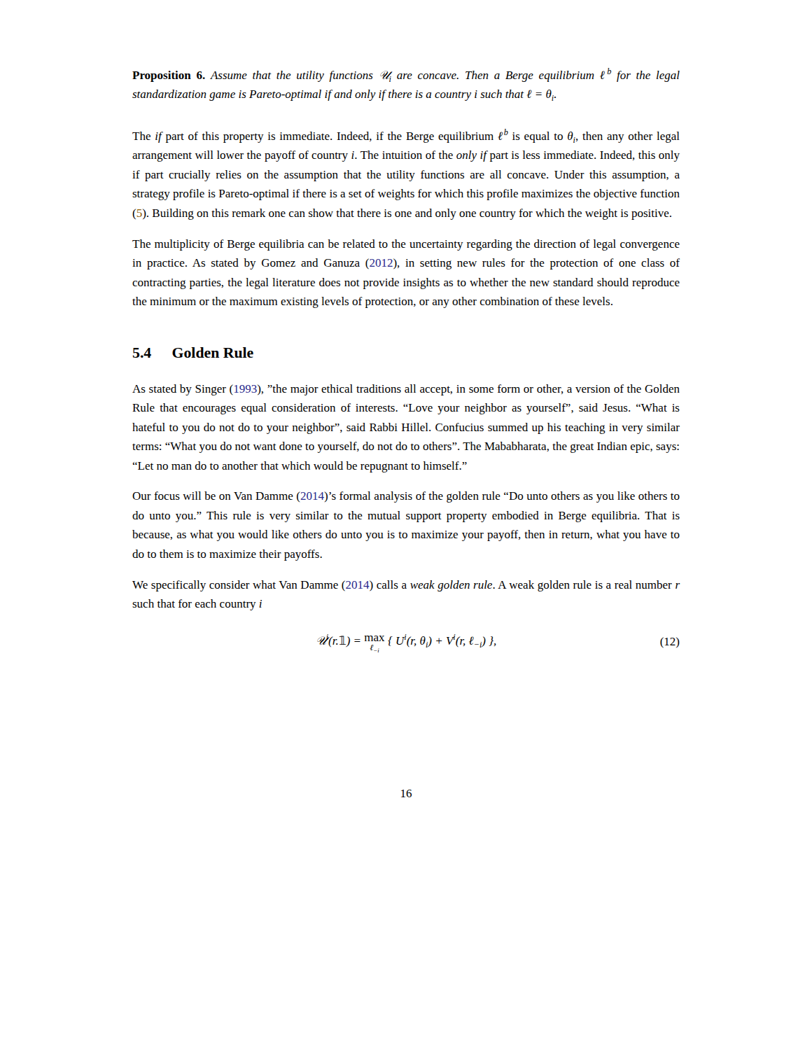Proposition 6. Assume that the utility functions 𝒰i are concave. Then a Berge equilibrium ℓb for the legal standardization game is Pareto-optimal if and only if there is a country i such that ℓ = θi.
The if part of this property is immediate. Indeed, if the Berge equilibrium ℓb is equal to θi, then any other legal arrangement will lower the payoff of country i. The intuition of the only if part is less immediate. Indeed, this only if part crucially relies on the assumption that the utility functions are all concave. Under this assumption, a strategy profile is Pareto-optimal if there is a set of weights for which this profile maximizes the objective function (5). Building on this remark one can show that there is one and only one country for which the weight is positive.
The multiplicity of Berge equilibria can be related to the uncertainty regarding the direction of legal convergence in practice. As stated by Gomez and Ganuza (2012), in setting new rules for the protection of one class of contracting parties, the legal literature does not provide insights as to whether the new standard should reproduce the minimum or the maximum existing levels of protection, or any other combination of these levels.
5.4 Golden Rule
As stated by Singer (1993), ”the major ethical traditions all accept, in some form or other, a version of the Golden Rule that encourages equal consideration of interests. “Love your neighbor as yourself”, said Jesus. “What is hateful to you do not do to your neighbor”, said Rabbi Hillel. Confucius summed up his teaching in very similar terms: “What you do not want done to yourself, do not do to others”. The Mababharata, the great Indian epic, says: “Let no man do to another that which would be repugnant to himself.”
Our focus will be on Van Damme (2014)’s formal analysis of the golden rule “Do unto others as you like others to do unto you.” This rule is very similar to the mutual support property embodied in Berge equilibria. That is because, as what you would like others do unto you is to maximize your payoff, then in return, what you have to do to them is to maximize their payoffs.
We specifically consider what Van Damme (2014) calls a weak golden rule. A weak golden rule is a real number r such that for each country i
𝒰i(r.𝟙) = max ℓ−i { Ui(r, θi) + Vi(r, ℓ−i) },
(12)
16